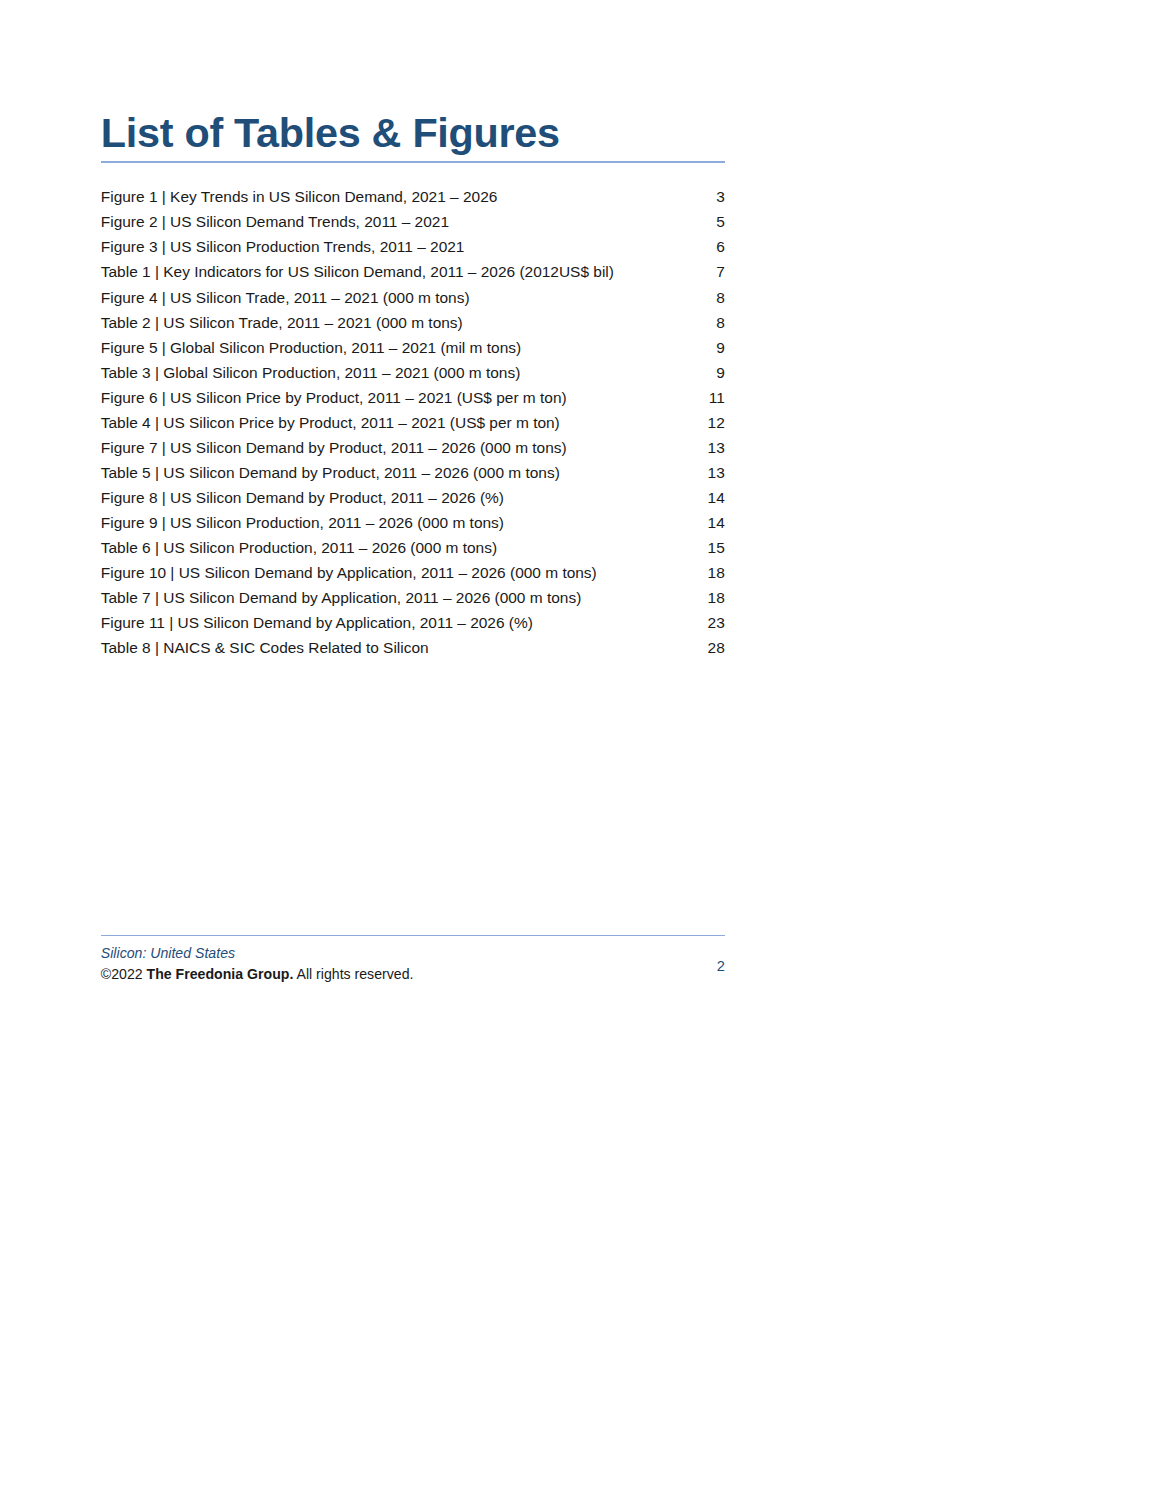List of Tables & Figures
| Figure 1 / Key Trends in US Silicon Demand, 2021 – 2026 | 3 |
| Figure 2 / US Silicon Demand Trends, 2011 – 2021 | 5 |
| Figure 3 / US Silicon Production Trends, 2011 – 2021 | 6 |
| Table 1 / Key Indicators for US Silicon Demand, 2011 – 2026 (2012US$ bil) | 7 |
| Figure 4 / US Silicon Trade, 2011 – 2021 (000 m tons) | 8 |
| Table 2 / US Silicon Trade, 2011 – 2021 (000 m tons) | 8 |
| Figure 5 / Global Silicon Production, 2011 – 2021 (mil m tons) | 9 |
| Table 3 / Global Silicon Production, 2011 – 2021 (000 m tons) | 9 |
| Figure 6 / US Silicon Price by Product, 2011 – 2021 (US$ per m ton) | 11 |
| Table 4 / US Silicon Price by Product, 2011 – 2021 (US$ per m ton) | 12 |
| Figure 7 / US Silicon Demand by Product, 2011 – 2026 (000 m tons) | 13 |
| Table 5 / US Silicon Demand by Product, 2011 – 2026 (000 m tons) | 13 |
| Figure 8 / US Silicon Demand by Product, 2011 – 2026 (%) | 14 |
| Figure 9 / US Silicon Production, 2011 – 2026 (000 m tons) | 14 |
| Table 6 / US Silicon Production, 2011 – 2026 (000 m tons) | 15 |
| Figure 10 / US Silicon Demand by Application, 2011 – 2026 (000 m tons) | 18 |
| Table 7 / US Silicon Demand by Application, 2011 – 2026 (000 m tons) | 18 |
| Figure 11 / US Silicon Demand by Application, 2011 – 2026 (%) | 23 |
| Table 8 / NAICS & SIC Codes Related to Silicon | 28 |
Silicon: United States
©2022 The Freedonia Group. All rights reserved.
2